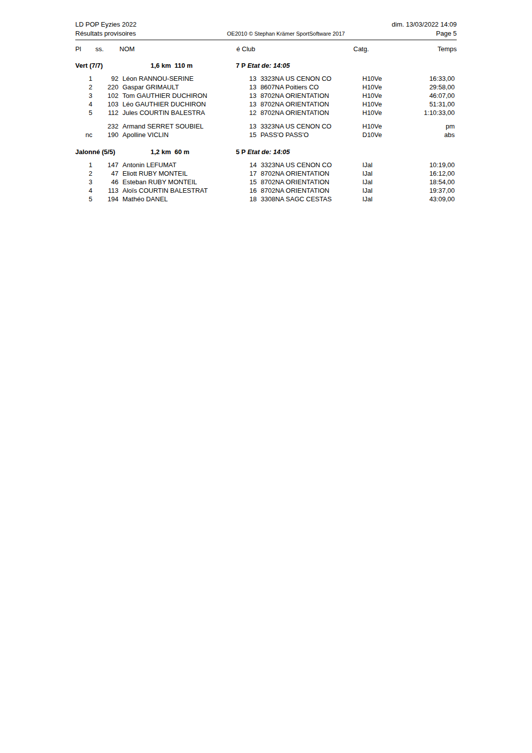LD POP Eyzies 2022
dim. 13/03/2022 14:09
Résultats provisoires
OE2010 © Stephan Krämer SportSoftware 2017
Page 5
Pl ss. NOM é Club Catg. Temps
Vert (7/7) 1,6 km 110 m 7 P Etat de: 14:05
| 1 | 92 | Léon RANNOU-SERINE | 13 | 3323NA US CENON CO | H10Ve | 16:33,00 |
| 2 | 220 | Gaspar GRIMAULT | 13 | 8607NA Poitiers CO | H10Ve | 29:58,00 |
| 3 | 102 | Tom GAUTHIER DUCHIRON | 13 | 8702NA ORIENTATION | H10Ve | 46:07,00 |
| 4 | 103 | Léo GAUTHIER DUCHIRON | 13 | 8702NA ORIENTATION | H10Ve | 51:31,00 |
| 5 | 112 | Jules COURTIN BALESTRA | 12 | 8702NA ORIENTATION | H10Ve | 1:10:33,00 |
| | 232 | Armand SERRET SOUBIEL | 13 | 3323NA US CENON CO | H10Ve | pm |
| nc | 190 | Apolline VICLIN | 15 | PASS'O PASS'O | D10Ve | abs |
Jalonné (5/5) 1,2 km 60 m 5 P Etat de: 14:05
| 1 | 147 | Antonin LEFUMAT | 14 | 3323NA US CENON CO | IJal | 10:19,00 |
| 2 | 47 | Eliott RUBY MONTEIL | 17 | 8702NA ORIENTATION | IJal | 16:12,00 |
| 3 | 46 | Esteban RUBY MONTEIL | 15 | 8702NA ORIENTATION | IJal | 18:54,00 |
| 4 | 113 | Aloïs COURTIN BALESTRAT | 16 | 8702NA ORIENTATION | IJal | 19:37,00 |
| 5 | 194 | Mathéo DANEL | 18 | 3308NA SAGC CESTAS | IJal | 43:09,00 |